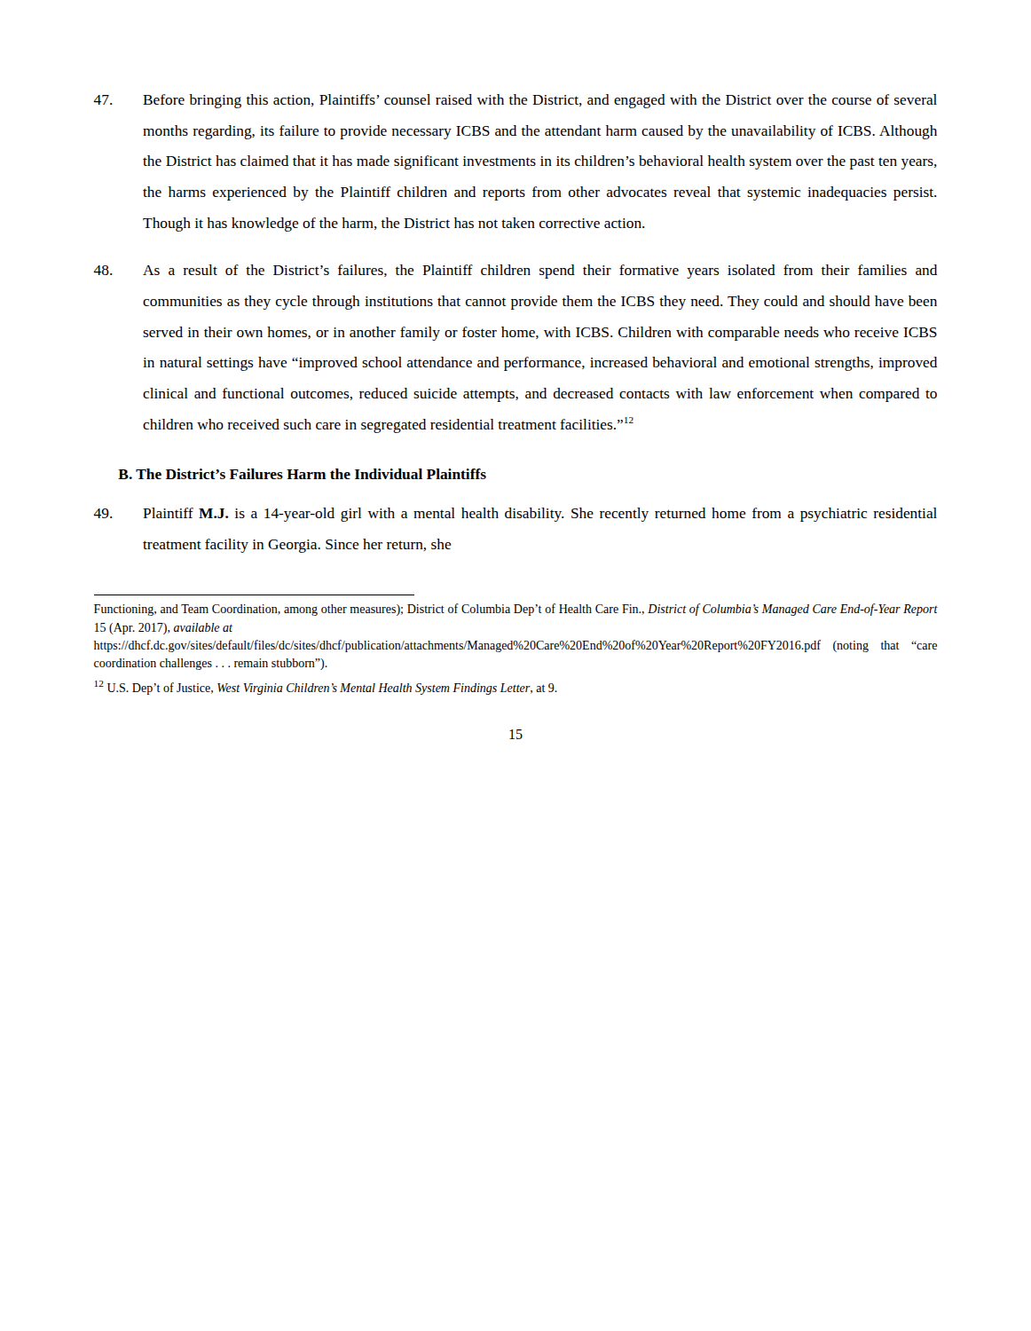47. Before bringing this action, Plaintiffs’ counsel raised with the District, and engaged with the District over the course of several months regarding, its failure to provide necessary ICBS and the attendant harm caused by the unavailability of ICBS. Although the District has claimed that it has made significant investments in its children’s behavioral health system over the past ten years, the harms experienced by the Plaintiff children and reports from other advocates reveal that systemic inadequacies persist. Though it has knowledge of the harm, the District has not taken corrective action.
48. As a result of the District’s failures, the Plaintiff children spend their formative years isolated from their families and communities as they cycle through institutions that cannot provide them the ICBS they need. They could and should have been served in their own homes, or in another family or foster home, with ICBS. Children with comparable needs who receive ICBS in natural settings have “improved school attendance and performance, increased behavioral and emotional strengths, improved clinical and functional outcomes, reduced suicide attempts, and decreased contacts with law enforcement when compared to children who received such care in segregated residential treatment facilities.”12
B. The District’s Failures Harm the Individual Plaintiffs
49. Plaintiff M.J. is a 14-year-old girl with a mental health disability. She recently returned home from a psychiatric residential treatment facility in Georgia. Since her return, she
Functioning, and Team Coordination, among other measures); District of Columbia Dep’t of Health Care Fin., District of Columbia’s Managed Care End-of-Year Report 15 (Apr. 2017), available at
https://dhcf.dc.gov/sites/default/files/dc/sites/dhcf/publication/attachments/Managed%20Care%20End%20of%20Year%20Report%20FY2016.pdf (noting that “care coordination challenges . . . remain stubborn”).
12 U.S. Dep’t of Justice, West Virginia Children’s Mental Health System Findings Letter, at 9.
15